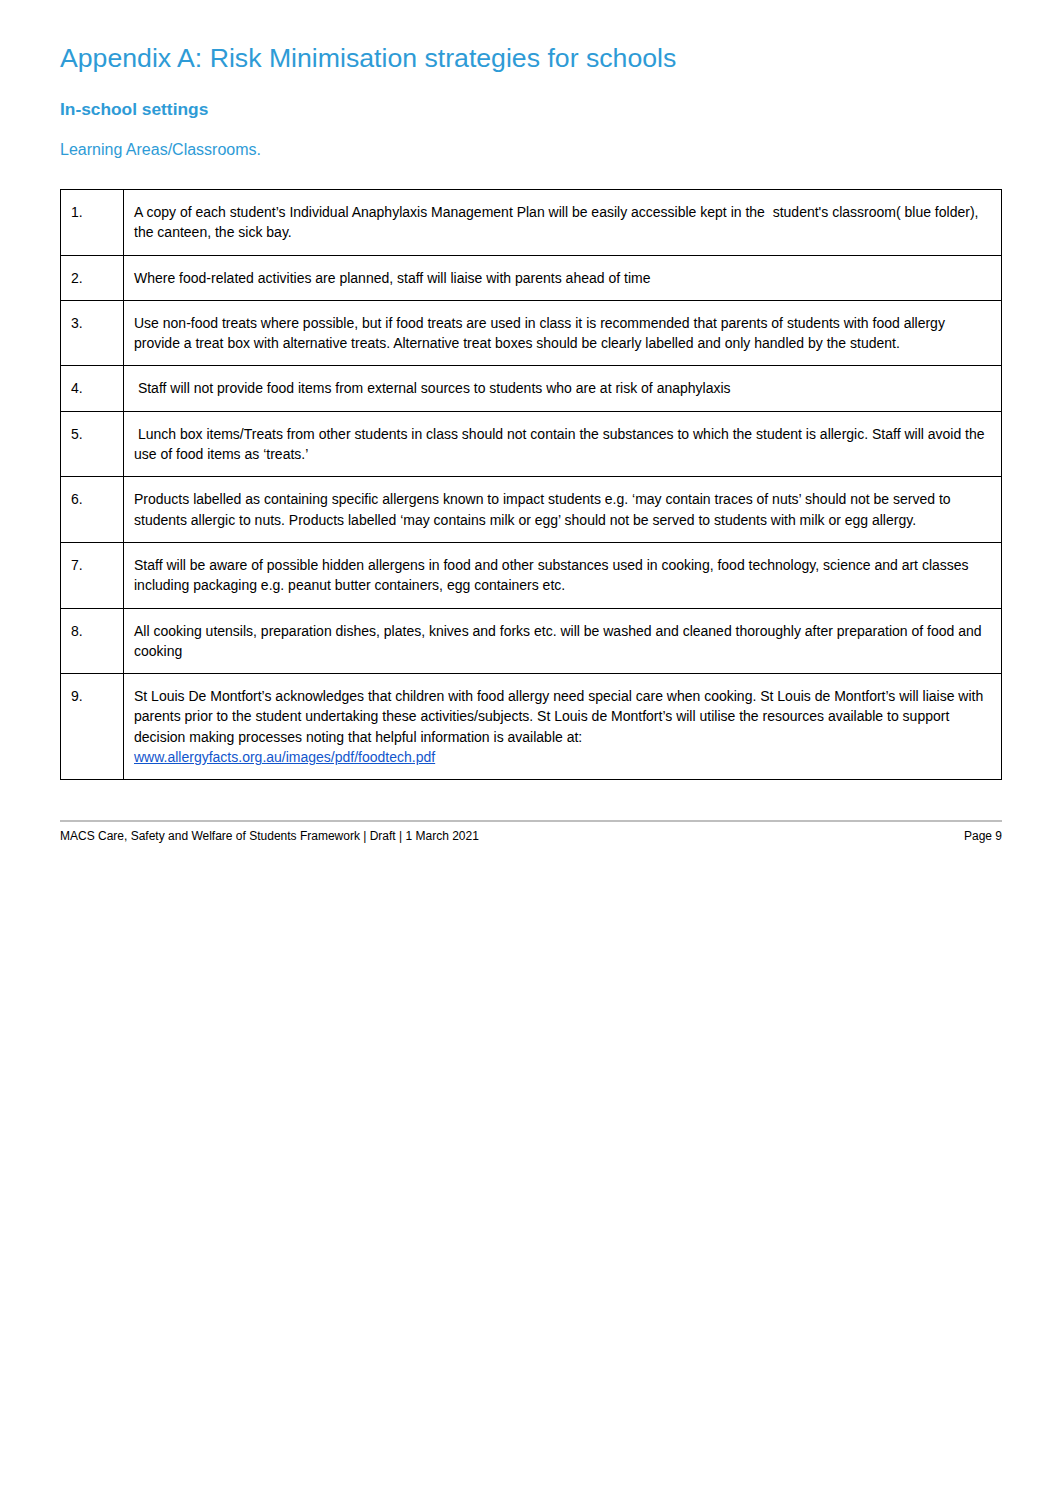Appendix A: Risk Minimisation strategies for schools
In-school settings
Learning Areas/Classrooms.
| 1. | A copy of each student’s Individual Anaphylaxis Management Plan will be easily accessible kept in the student's classroom( blue folder), the canteen, the sick bay. |
| 2. | Where food-related activities are planned, staff will liaise with parents ahead of time |
| 3. | Use non-food treats where possible, but if food treats are used in class it is recommended that parents of students with food allergy provide a treat box with alternative treats. Alternative treat boxes should be clearly labelled and only handled by the student. |
| 4. | Staff will not provide food items from external sources to students who are at risk of anaphylaxis |
| 5. | Lunch box items/Treats from other students in class should not contain the substances to which the student is allergic. Staff will avoid the use of food items as ‘treats.’ |
| 6. | Products labelled as containing specific allergens known to impact students e.g. ‘may contain traces of nuts’ should not be served to students allergic to nuts. Products labelled ‘may contains milk or egg’ should not be served to students with milk or egg allergy. |
| 7. | Staff will be aware of possible hidden allergens in food and other substances used in cooking, food technology, science and art classes including packaging e.g. peanut butter containers, egg containers etc. |
| 8. | All cooking utensils, preparation dishes, plates, knives and forks etc. will be washed and cleaned thoroughly after preparation of food and cooking |
| 9. | St Louis De Montfort’s acknowledges that children with food allergy need special care when cooking. St Louis de Montfort’s will liaise with parents prior to the student undertaking these activities/subjects. St Louis de Montfort’s will utilise the resources available to support decision making processes noting that helpful information is available at: www.allergyfacts.org.au/images/pdf/foodtech.pdf |
MACS Care, Safety and Welfare of Students Framework | Draft | 1 March 2021 Page 9